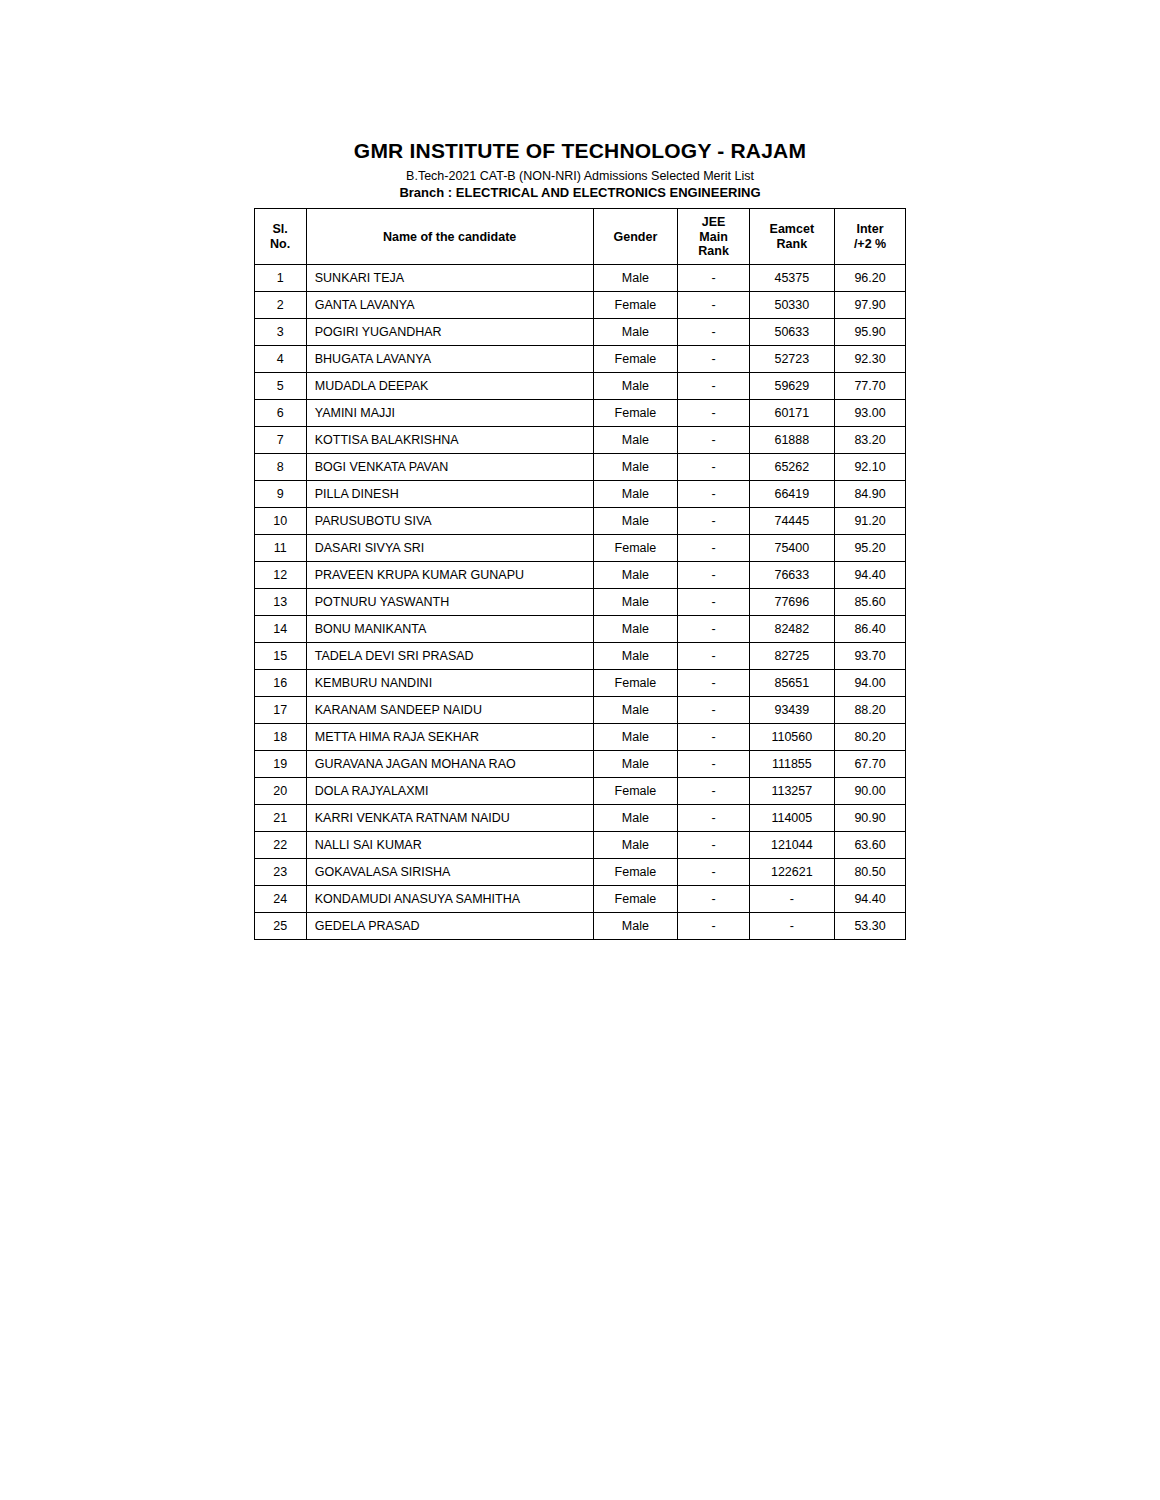GMR INSTITUTE OF TECHNOLOGY - RAJAM
B.Tech-2021 CAT-B (NON-NRI) Admissions Selected Merit List
Branch : ELECTRICAL AND ELECTRONICS ENGINEERING
| Sl. No. | Name of the candidate | Gender | JEE Main Rank | Eamcet Rank | Inter /+2 % |
| --- | --- | --- | --- | --- | --- |
| 1 | SUNKARI TEJA | Male | - | 45375 | 96.20 |
| 2 | GANTA LAVANYA | Female | - | 50330 | 97.90 |
| 3 | POGIRI YUGANDHAR | Male | - | 50633 | 95.90 |
| 4 | BHUGATA LAVANYA | Female | - | 52723 | 92.30 |
| 5 | MUDADLA DEEPAK | Male | - | 59629 | 77.70 |
| 6 | YAMINI MAJJI | Female | - | 60171 | 93.00 |
| 7 | KOTTISA BALAKRISHNA | Male | - | 61888 | 83.20 |
| 8 | BOGI VENKATA PAVAN | Male | - | 65262 | 92.10 |
| 9 | PILLA DINESH | Male | - | 66419 | 84.90 |
| 10 | PARUSUBOTU SIVA | Male | - | 74445 | 91.20 |
| 11 | DASARI SIVYA SRI | Female | - | 75400 | 95.20 |
| 12 | PRAVEEN KRUPA KUMAR GUNAPU | Male | - | 76633 | 94.40 |
| 13 | POTNURU YASWANTH | Male | - | 77696 | 85.60 |
| 14 | BONU MANIKANTA | Male | - | 82482 | 86.40 |
| 15 | TADELA DEVI SRI PRASAD | Male | - | 82725 | 93.70 |
| 16 | KEMBURU NANDINI | Female | - | 85651 | 94.00 |
| 17 | KARANAM SANDEEP NAIDU | Male | - | 93439 | 88.20 |
| 18 | METTA HIMA RAJA SEKHAR | Male | - | 110560 | 80.20 |
| 19 | GURAVANA JAGAN MOHANA RAO | Male | - | 111855 | 67.70 |
| 20 | DOLA RAJYALAXMI | Female | - | 113257 | 90.00 |
| 21 | KARRI VENKATA RATNAM NAIDU | Male | - | 114005 | 90.90 |
| 22 | NALLI SAI KUMAR | Male | - | 121044 | 63.60 |
| 23 | GOKAVALASA SIRISHA | Female | - | 122621 | 80.50 |
| 24 | KONDAMUDI ANASUYA SAMHITHA | Female | - | - | 94.40 |
| 25 | GEDELA PRASAD | Male | - | - | 53.30 |